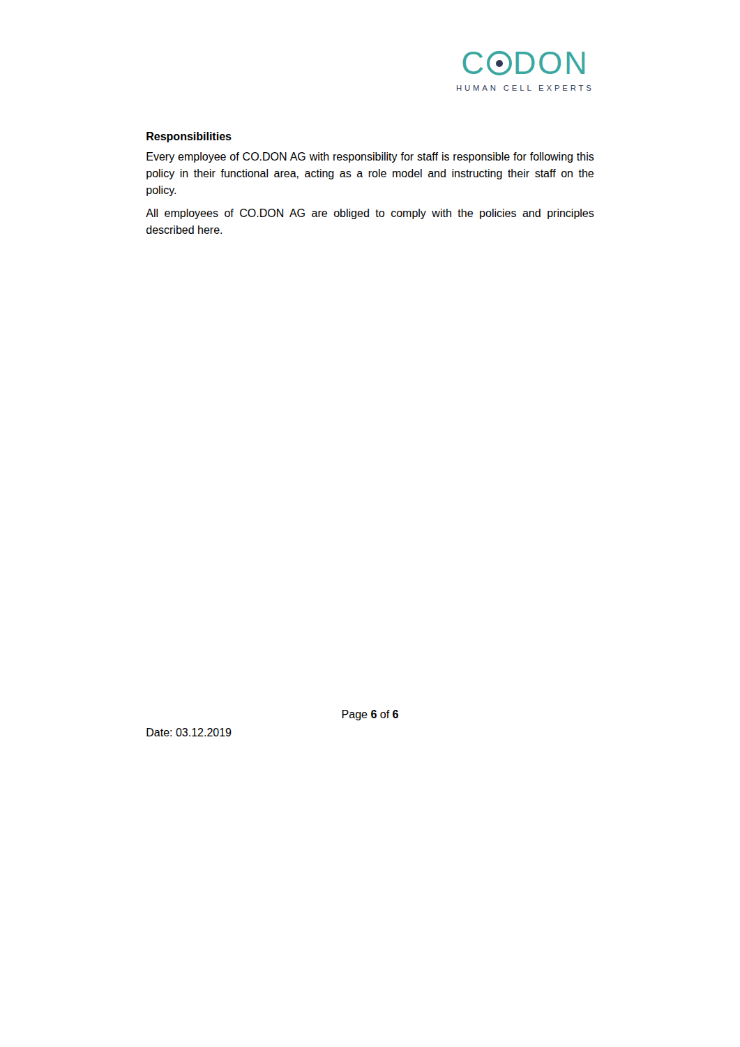C DON
Human Cell Experts
Responsibilities
Every employee of CO.DON AG with responsibility for staff is responsible for following this policy in their functional area, acting as a role model and instructing their staff on the policy.
All employees of CO.DON AG are obliged to comply with the policies and principles described here.
Page 6 of 6
Date: 03.12.2019